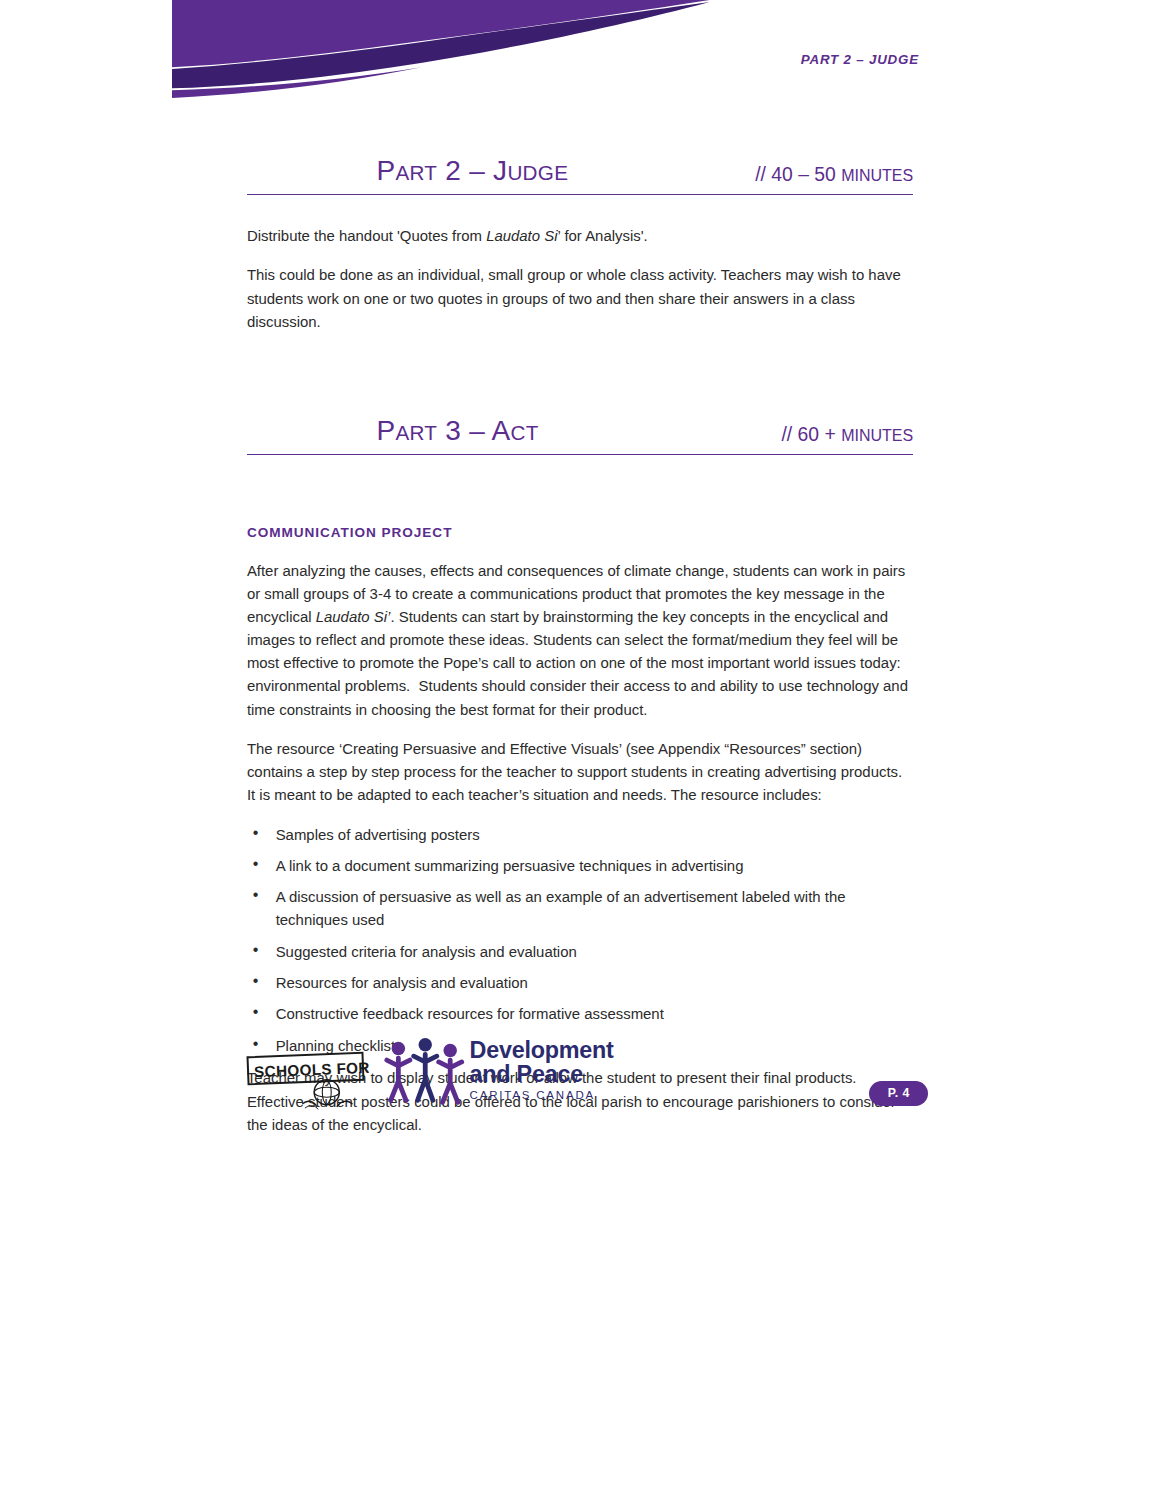Part 2 – Judge
PART 2 – JUDGE
// 40 – 50 MINUTES
Distribute the handout 'Quotes from Laudato Si’ for Analysis'.
This could be done as an individual, small group or whole class activity. Teachers may wish to have students work on one or two quotes in groups of two and then share their answers in a class discussion.
PART 3 – ACT
// 60 + MINUTES
Communication Project
After analyzing the causes, effects and consequences of climate change, students can work in pairs or small groups of 3-4 to create a communications product that promotes the key message in the encyclical Laudato Si’. Students can start by brainstorming the key concepts in the encyclical and images to reflect and promote these ideas. Students can select the format/medium they feel will be most effective to promote the Pope’s call to action on one of the most important world issues today: environmental problems. Students should consider their access to and ability to use technology and time constraints in choosing the best format for their product.
The resource ‘Creating Persuasive and Effective Visuals’ (see Appendix “Resources” section) contains a step by step process for the teacher to support students in creating advertising products. It is meant to be adapted to each teacher’s situation and needs. The resource includes:
Samples of advertising posters
A link to a document summarizing persuasive techniques in advertising
A discussion of persuasive as well as an example of an advertisement labeled with the techniques used
Suggested criteria for analysis and evaluation
Resources for analysis and evaluation
Constructive feedback resources for formative assessment
Planning checklist
Teacher may wish to display student work or allow the student to present their final products. Effective student posters could be offered to the local parish to encourage parishioners to consider the ideas of the encyclical.
SCHOOLS FOR
Development
and Peace
CARITAS CANADA
P. 4